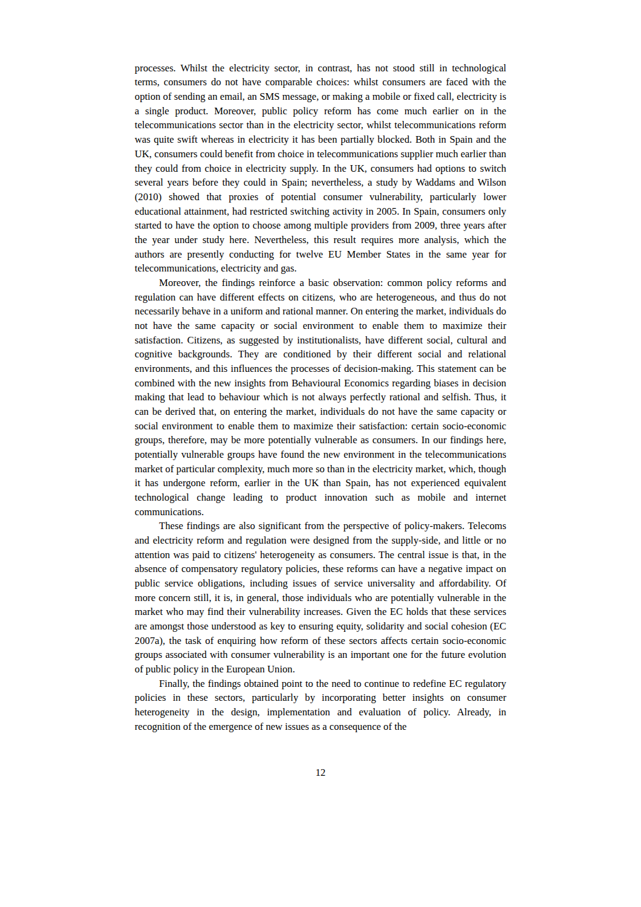processes. Whilst the electricity sector, in contrast, has not stood still in technological terms, consumers do not have comparable choices: whilst consumers are faced with the option of sending an email, an SMS message, or making a mobile or fixed call, electricity is a single product. Moreover, public policy reform has come much earlier on in the telecommunications sector than in the electricity sector, whilst telecommunications reform was quite swift whereas in electricity it has been partially blocked. Both in Spain and the UK, consumers could benefit from choice in telecommunications supplier much earlier than they could from choice in electricity supply. In the UK, consumers had options to switch several years before they could in Spain; nevertheless, a study by Waddams and Wilson (2010) showed that proxies of potential consumer vulnerability, particularly lower educational attainment, had restricted switching activity in 2005. In Spain, consumers only started to have the option to choose among multiple providers from 2009, three years after the year under study here. Nevertheless, this result requires more analysis, which the authors are presently conducting for twelve EU Member States in the same year for telecommunications, electricity and gas.
Moreover, the findings reinforce a basic observation: common policy reforms and regulation can have different effects on citizens, who are heterogeneous, and thus do not necessarily behave in a uniform and rational manner. On entering the market, individuals do not have the same capacity or social environment to enable them to maximize their satisfaction. Citizens, as suggested by institutionalists, have different social, cultural and cognitive backgrounds. They are conditioned by their different social and relational environments, and this influences the processes of decision-making. This statement can be combined with the new insights from Behavioural Economics regarding biases in decision making that lead to behaviour which is not always perfectly rational and selfish. Thus, it can be derived that, on entering the market, individuals do not have the same capacity or social environment to enable them to maximize their satisfaction: certain socio-economic groups, therefore, may be more potentially vulnerable as consumers. In our findings here, potentially vulnerable groups have found the new environment in the telecommunications market of particular complexity, much more so than in the electricity market, which, though it has undergone reform, earlier in the UK than Spain, has not experienced equivalent technological change leading to product innovation such as mobile and internet communications.
These findings are also significant from the perspective of policy-makers. Telecoms and electricity reform and regulation were designed from the supply-side, and little or no attention was paid to citizens' heterogeneity as consumers. The central issue is that, in the absence of compensatory regulatory policies, these reforms can have a negative impact on public service obligations, including issues of service universality and affordability. Of more concern still, it is, in general, those individuals who are potentially vulnerable in the market who may find their vulnerability increases. Given the EC holds that these services are amongst those understood as key to ensuring equity, solidarity and social cohesion (EC 2007a), the task of enquiring how reform of these sectors affects certain socio-economic groups associated with consumer vulnerability is an important one for the future evolution of public policy in the European Union.
Finally, the findings obtained point to the need to continue to redefine EC regulatory policies in these sectors, particularly by incorporating better insights on consumer heterogeneity in the design, implementation and evaluation of policy. Already, in recognition of the emergence of new issues as a consequence of the
12